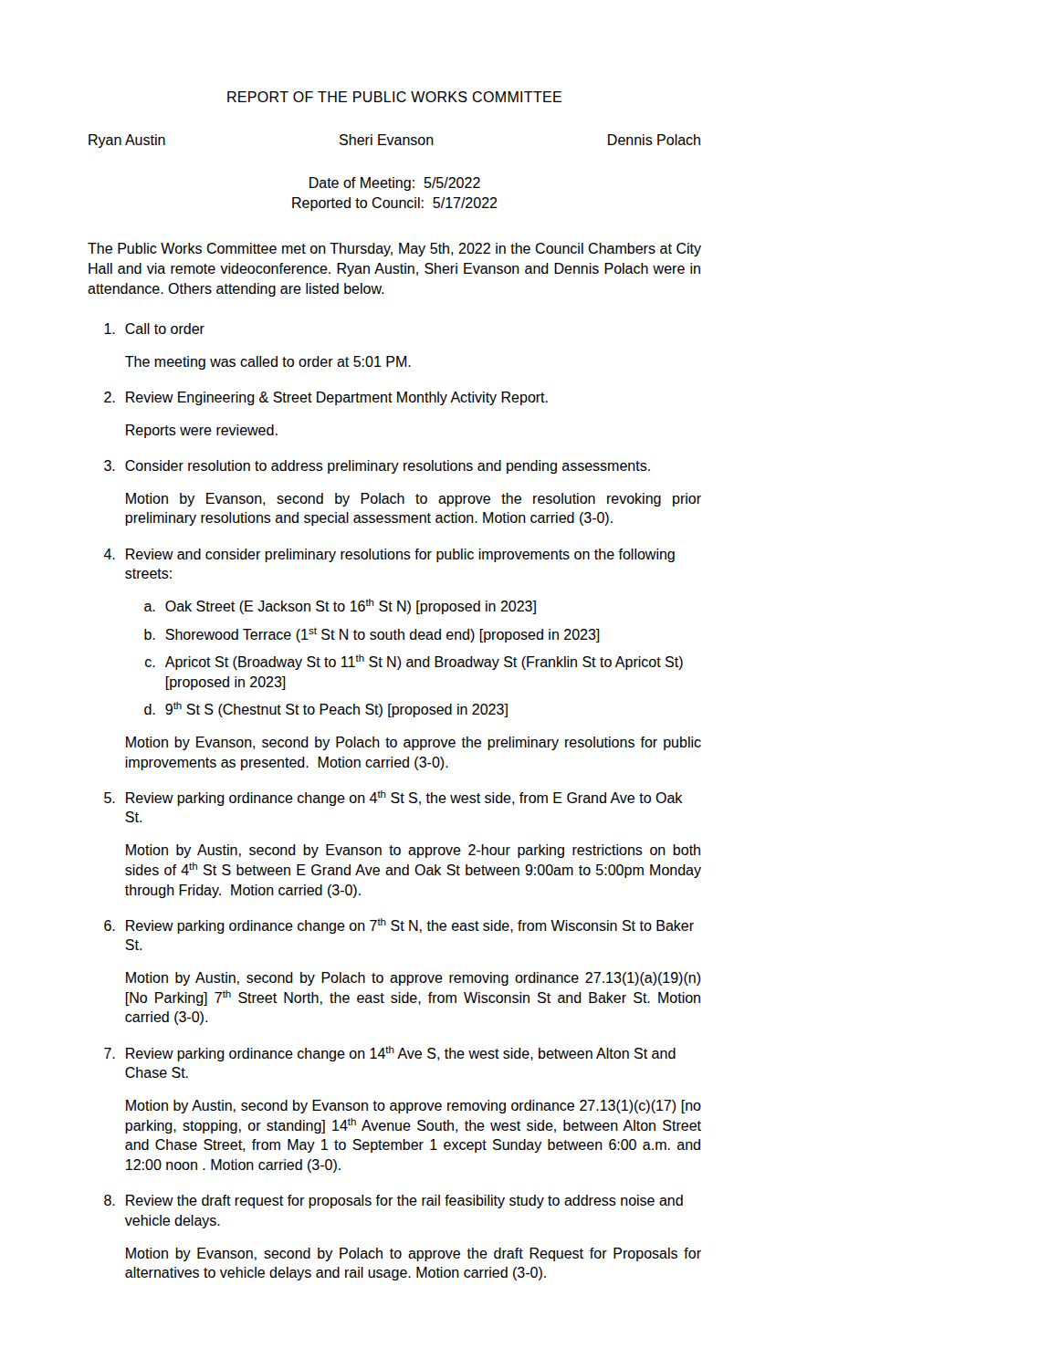REPORT OF THE PUBLIC WORKS COMMITTEE
Ryan Austin Sheri Evanson Dennis Polach
Date of Meeting: 5/5/2022
Reported to Council: 5/17/2022
The Public Works Committee met on Thursday, May 5th, 2022 in the Council Chambers at City Hall and via remote videoconference. Ryan Austin, Sheri Evanson and Dennis Polach were in attendance. Others attending are listed below.
Call to order
The meeting was called to order at 5:01 PM.
Review Engineering & Street Department Monthly Activity Report.
Reports were reviewed.
Consider resolution to address preliminary resolutions and pending assessments.
Motion by Evanson, second by Polach to approve the resolution revoking prior preliminary resolutions and special assessment action. Motion carried (3-0).
Review and consider preliminary resolutions for public improvements on the following streets:
Oak Street (E Jackson St to 16th St N) [proposed in 2023]
Shorewood Terrace (1st St N to south dead end) [proposed in 2023]
Apricot St (Broadway St to 11th St N) and Broadway St (Franklin St to Apricot St) [proposed in 2023]
9th St S (Chestnut St to Peach St) [proposed in 2023]
Motion by Evanson, second by Polach to approve the preliminary resolutions for public improvements as presented. Motion carried (3-0).
Review parking ordinance change on 4th St S, the west side, from E Grand Ave to Oak St.
Motion by Austin, second by Evanson to approve 2-hour parking restrictions on both sides of 4th St S between E Grand Ave and Oak St between 9:00am to 5:00pm Monday through Friday. Motion carried (3-0).
Review parking ordinance change on 7th St N, the east side, from Wisconsin St to Baker St.
Motion by Austin, second by Polach to approve removing ordinance 27.13(1)(a)(19)(n)[No Parking] 7th Street North, the east side, from Wisconsin St and Baker St. Motion carried (3-0).
Review parking ordinance change on 14th Ave S, the west side, between Alton St and Chase St.
Motion by Austin, second by Evanson to approve removing ordinance 27.13(1)(c)(17) [no parking, stopping, or standing] 14th Avenue South, the west side, between Alton Street and Chase Street, from May 1 to September 1 except Sunday between 6:00 a.m. and 12:00 noon . Motion carried (3-0).
Review the draft request for proposals for the rail feasibility study to address noise and vehicle delays.
Motion by Evanson, second by Polach to approve the draft Request for Proposals for alternatives to vehicle delays and rail usage. Motion carried (3-0).